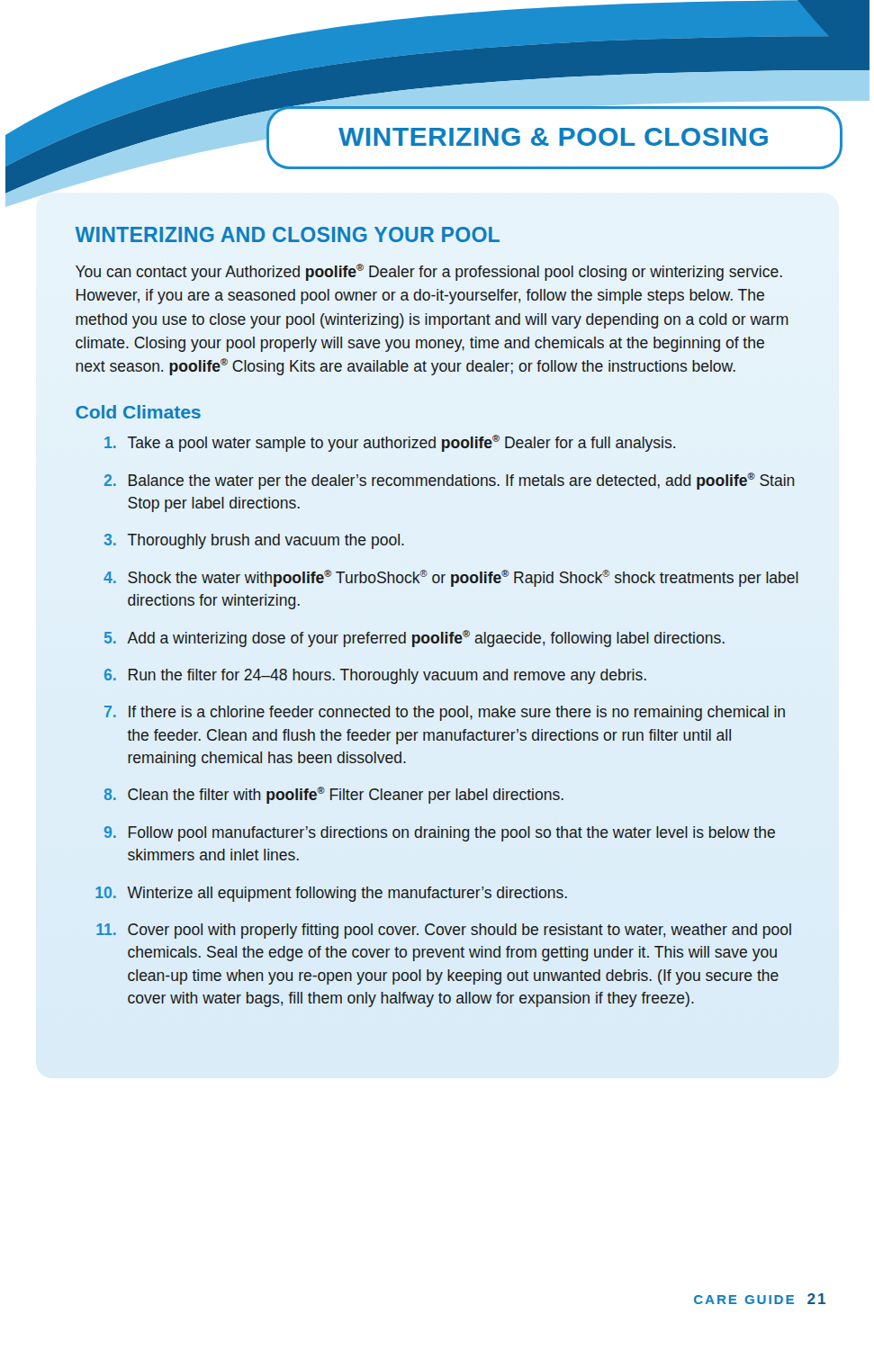WINTERIZING & POOL CLOSING
WINTERIZING AND CLOSING YOUR POOL
You can contact your Authorized poolife® Dealer for a professional pool closing or winterizing service. However, if you are a seasoned pool owner or a do-it-yourselfer, follow the simple steps below. The method you use to close your pool (winterizing) is important and will vary depending on a cold or warm climate. Closing your pool properly will save you money, time and chemicals at the beginning of the next season. poolife® Closing Kits are available at your dealer; or follow the instructions below.
Cold Climates
Take a pool water sample to your authorized poolife® Dealer for a full analysis.
Balance the water per the dealer’s recommendations. If metals are detected, add poolife® Stain Stop per label directions.
Thoroughly brush and vacuum the pool.
Shock the water withpoolife® TurboShock® or poolife® Rapid Shock® shock treatments per label directions for winterizing.
Add a winterizing dose of your preferred poolife® algaecide, following label directions.
Run the filter for 24–48 hours. Thoroughly vacuum and remove any debris.
If there is a chlorine feeder connected to the pool, make sure there is no remaining chemical in the feeder. Clean and flush the feeder per manufacturer’s directions or run filter until all remaining chemical has been dissolved.
Clean the filter with poolife® Filter Cleaner per label directions.
Follow pool manufacturer’s directions on draining the pool so that the water level is below the skimmers and inlet lines.
Winterize all equipment following the manufacturer’s directions.
Cover pool with properly fitting pool cover. Cover should be resistant to water, weather and pool chemicals. Seal the edge of the cover to prevent wind from getting under it. This will save you clean-up time when you re-open your pool by keeping out unwanted debris. (If you secure the cover with water bags, fill them only halfway to allow for expansion if they freeze).
CARE GUIDE 21